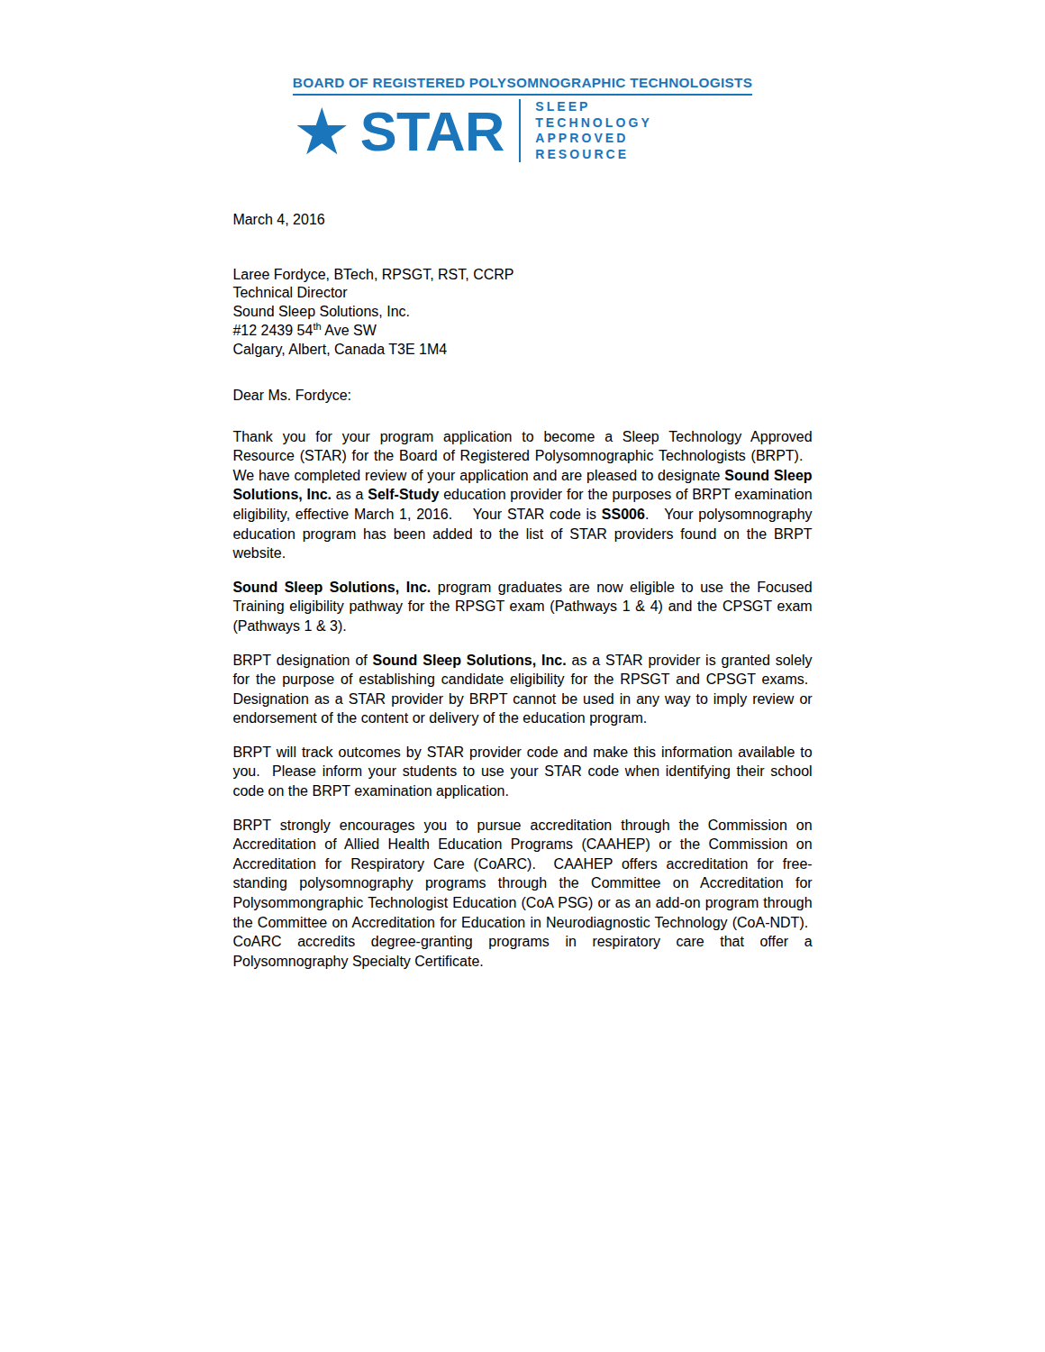Board of Registered Polysomnographic Technologists
★ STAR Sleep
Technology
Approved
Resource
March 4, 2016
Laree Fordyce, BTech, RPSGT, RST, CCRP
Technical Director
Sound Sleep Solutions, Inc.
#12 2439 54th Ave SW
Calgary, Albert, Canada T3E 1M4
Dear Ms. Fordyce:
Thank you for your program application to become a Sleep Technology Approved Resource (STAR) for the Board of Registered Polysomnographic Technologists (BRPT). We have completed review of your application and are pleased to designate Sound Sleep Solutions, Inc. as a Self-Study education provider for the purposes of BRPT examination eligibility, effective March 1, 2016. Your STAR code is SS006. Your polysomnography education program has been added to the list of STAR providers found on the BRPT website.
Sound Sleep Solutions, Inc. program graduates are now eligible to use the Focused Training eligibility pathway for the RPSGT exam (Pathways 1 & 4) and the CPSGT exam (Pathways 1 & 3).
BRPT designation of Sound Sleep Solutions, Inc. as a STAR provider is granted solely for the purpose of establishing candidate eligibility for the RPSGT and CPSGT exams. Designation as a STAR provider by BRPT cannot be used in any way to imply review or endorsement of the content or delivery of the education program.
BRPT will track outcomes by STAR provider code and make this information available to you. Please inform your students to use your STAR code when identifying their school code on the BRPT examination application.
BRPT strongly encourages you to pursue accreditation through the Commission on Accreditation of Allied Health Education Programs (CAAHEP) or the Commission on Accreditation for Respiratory Care (CoARC). CAAHEP offers accreditation for free-standing polysomnography programs through the Committee on Accreditation for Polysommongraphic Technologist Education (CoA PSG) or as an add-on program through the Committee on Accreditation for Education in Neurodiagnostic Technology (CoA-NDT). CoARC accredits degree-granting programs in respiratory care that offer a Polysomnography Specialty Certificate.